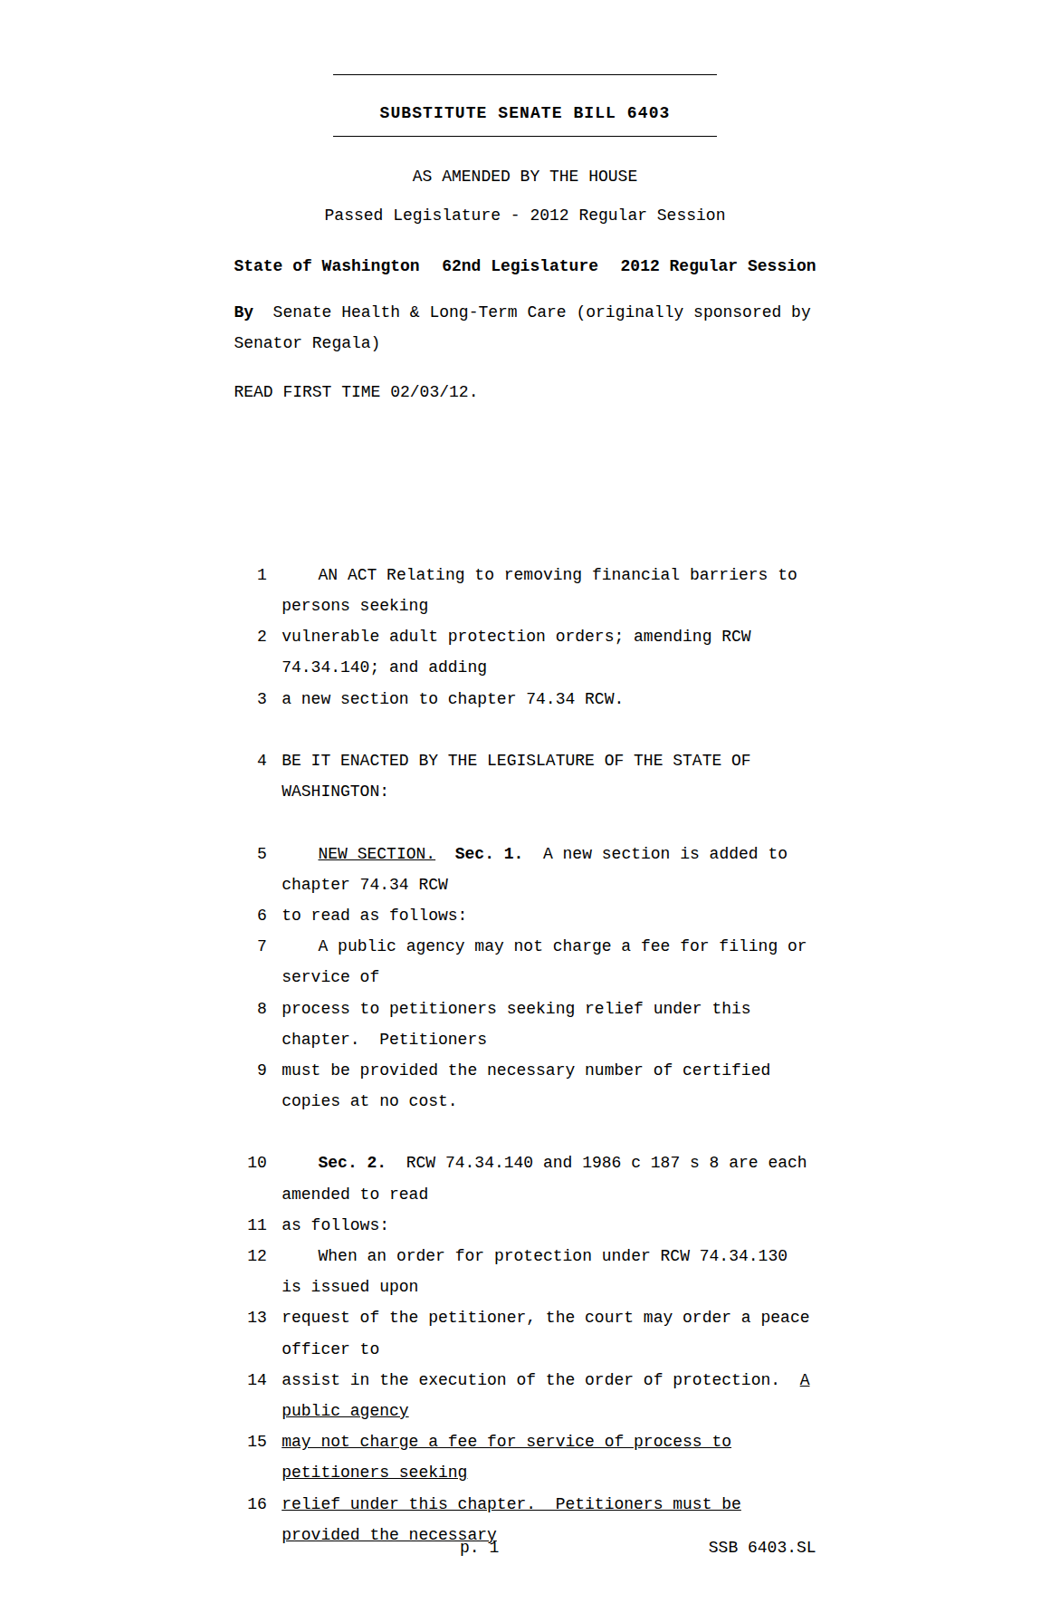SUBSTITUTE SENATE BILL 6403
AS AMENDED BY THE HOUSE
Passed Legislature - 2012 Regular Session
State of Washington 62nd Legislature 2012 Regular Session
By Senate Health & Long-Term Care (originally sponsored by Senator Regala)
READ FIRST TIME 02/03/12.
AN ACT Relating to removing financial barriers to persons seeking
vulnerable adult protection orders; amending RCW 74.34.140; and adding
a new section to chapter 74.34 RCW.
BE IT ENACTED BY THE LEGISLATURE OF THE STATE OF WASHINGTON:
NEW SECTION. Sec. 1. A new section is added to chapter 74.34 RCW
to read as follows:
A public agency may not charge a fee for filing or service of
process to petitioners seeking relief under this chapter. Petitioners
must be provided the necessary number of certified copies at no cost.
Sec. 2. RCW 74.34.140 and 1986 c 187 s 8 are each amended to read
as follows:
When an order for protection under RCW 74.34.130 is issued upon
request of the petitioner, the court may order a peace officer to
assist in the execution of the order of protection. A public agency
may not charge a fee for service of process to petitioners seeking
relief under this chapter. Petitioners must be provided the necessary
p. 1 SSB 6403.SL